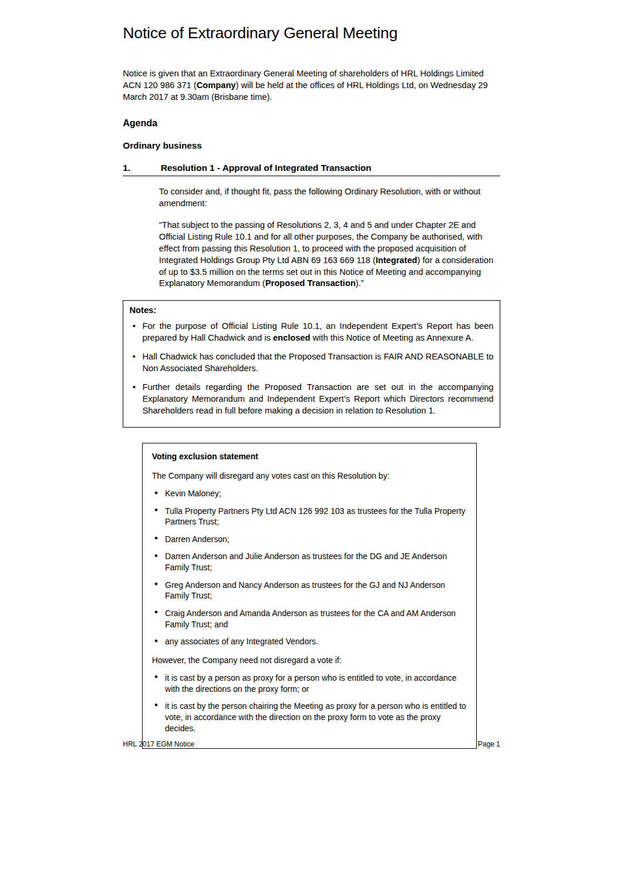Notice of Extraordinary General Meeting
Notice is given that an Extraordinary General Meeting of shareholders of HRL Holdings Limited ACN 120 986 371 (Company) will be held at the offices of HRL Holdings Ltd, on Wednesday 29 March 2017 at 9.30am (Brisbane time).
Agenda
Ordinary business
1. Resolution 1 - Approval of Integrated Transaction
To consider and, if thought fit, pass the following Ordinary Resolution, with or without amendment:
“That subject to the passing of Resolutions 2, 3, 4 and 5 and under Chapter 2E and Official Listing Rule 10.1 and for all other purposes, the Company be authorised, with effect from passing this Resolution 1, to proceed with the proposed acquisition of Integrated Holdings Group Pty Ltd ABN 69 163 669 118 (Integrated) for a consideration of up to $3.5 million on the terms set out in this Notice of Meeting and accompanying Explanatory Memorandum (Proposed Transaction).”
Notes:
For the purpose of Official Listing Rule 10.1, an Independent Expert’s Report has been prepared by Hall Chadwick and is enclosed with this Notice of Meeting as Annexure A.
Hall Chadwick has concluded that the Proposed Transaction is FAIR AND REASONABLE to Non Associated Shareholders.
Further details regarding the Proposed Transaction are set out in the accompanying Explanatory Memorandum and Independent Expert’s Report which Directors recommend Shareholders read in full before making a decision in relation to Resolution 1.
Voting exclusion statement
The Company will disregard any votes cast on this Resolution by:
Kevin Maloney;
Tulla Property Partners Pty Ltd ACN 126 992 103 as trustees for the Tulla Property Partners Trust;
Darren Anderson;
Darren Anderson and Julie Anderson as trustees for the DG and JE Anderson Family Trust;
Greg Anderson and Nancy Anderson as trustees for the GJ and NJ Anderson Family Trust;
Craig Anderson and Amanda Anderson as trustees for the CA and AM Anderson Family Trust; and
any associates of any Integrated Vendors.
However, the Company need not disregard a vote if:
it is cast by a person as proxy for a person who is entitled to vote, in accordance with the directions on the proxy form; or
it is cast by the person chairing the Meeting as proxy for a person who is entitled to vote, in accordance with the direction on the proxy form to vote as the proxy decides.
HRL 2017 EGM Notice Page 1